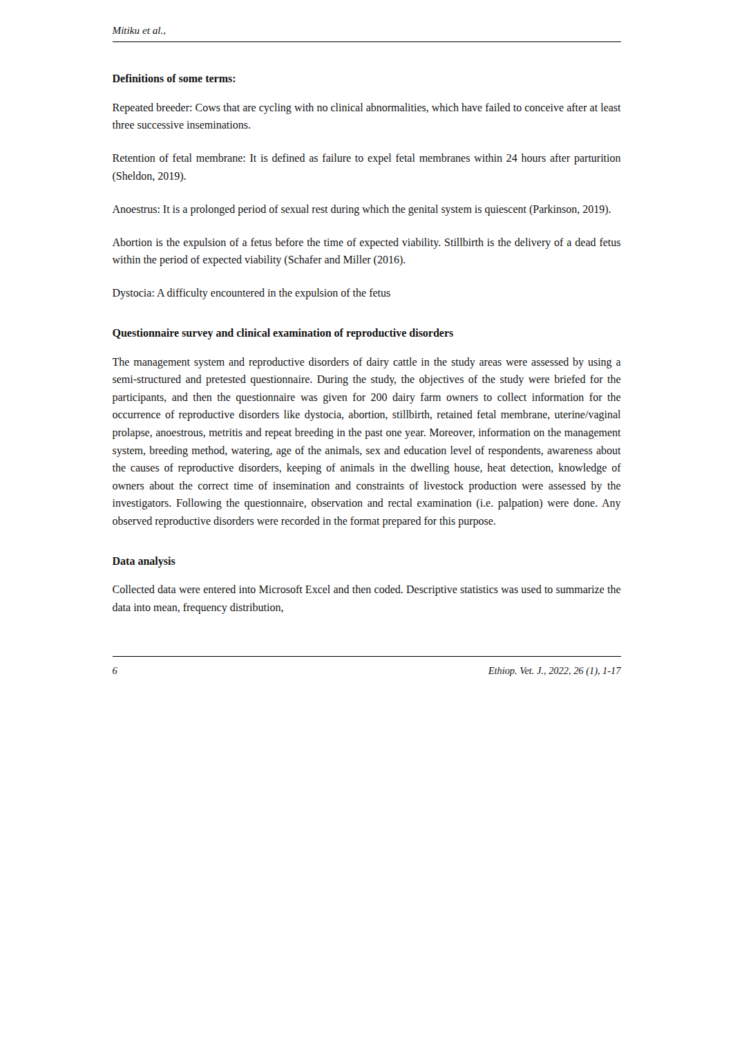Mitiku et al.,
Definitions of some terms:
Repeated breeder: Cows that are cycling with no clinical abnormalities, which have failed to conceive after at least three successive inseminations.
Retention of fetal membrane: It is defined as failure to expel fetal membranes within 24 hours after parturition (Sheldon, 2019).
Anoestrus: It is a prolonged period of sexual rest during which the genital system is quiescent (Parkinson, 2019).
Abortion is the expulsion of a fetus before the time of expected viability. Stillbirth is the delivery of a dead fetus within the period of expected viability (Schafer and Miller (2016).
Dystocia: A difficulty encountered in the expulsion of the fetus
Questionnaire survey and clinical examination of reproductive disorders
The management system and reproductive disorders of dairy cattle in the study areas were assessed by using a semi-structured and pretested questionnaire. During the study, the objectives of the study were briefed for the participants, and then the questionnaire was given for 200 dairy farm owners to collect information for the occurrence of reproductive disorders like dystocia, abortion, stillbirth, retained fetal membrane, uterine/vaginal prolapse, anoestrous, metritis and repeat breeding in the past one year. Moreover, information on the management system, breeding method, watering, age of the animals, sex and education level of respondents, awareness about the causes of reproductive disorders, keeping of animals in the dwelling house, heat detection, knowledge of owners about the correct time of insemination and constraints of livestock production were assessed by the investigators. Following the questionnaire, observation and rectal examination (i.e. palpation) were done. Any observed reproductive disorders were recorded in the format prepared for this purpose.
Data analysis
Collected data were entered into Microsoft Excel and then coded. Descriptive statistics was used to summarize the data into mean, frequency distribution,
6 Ethiop. Vet. J., 2022, 26 (1), 1-17